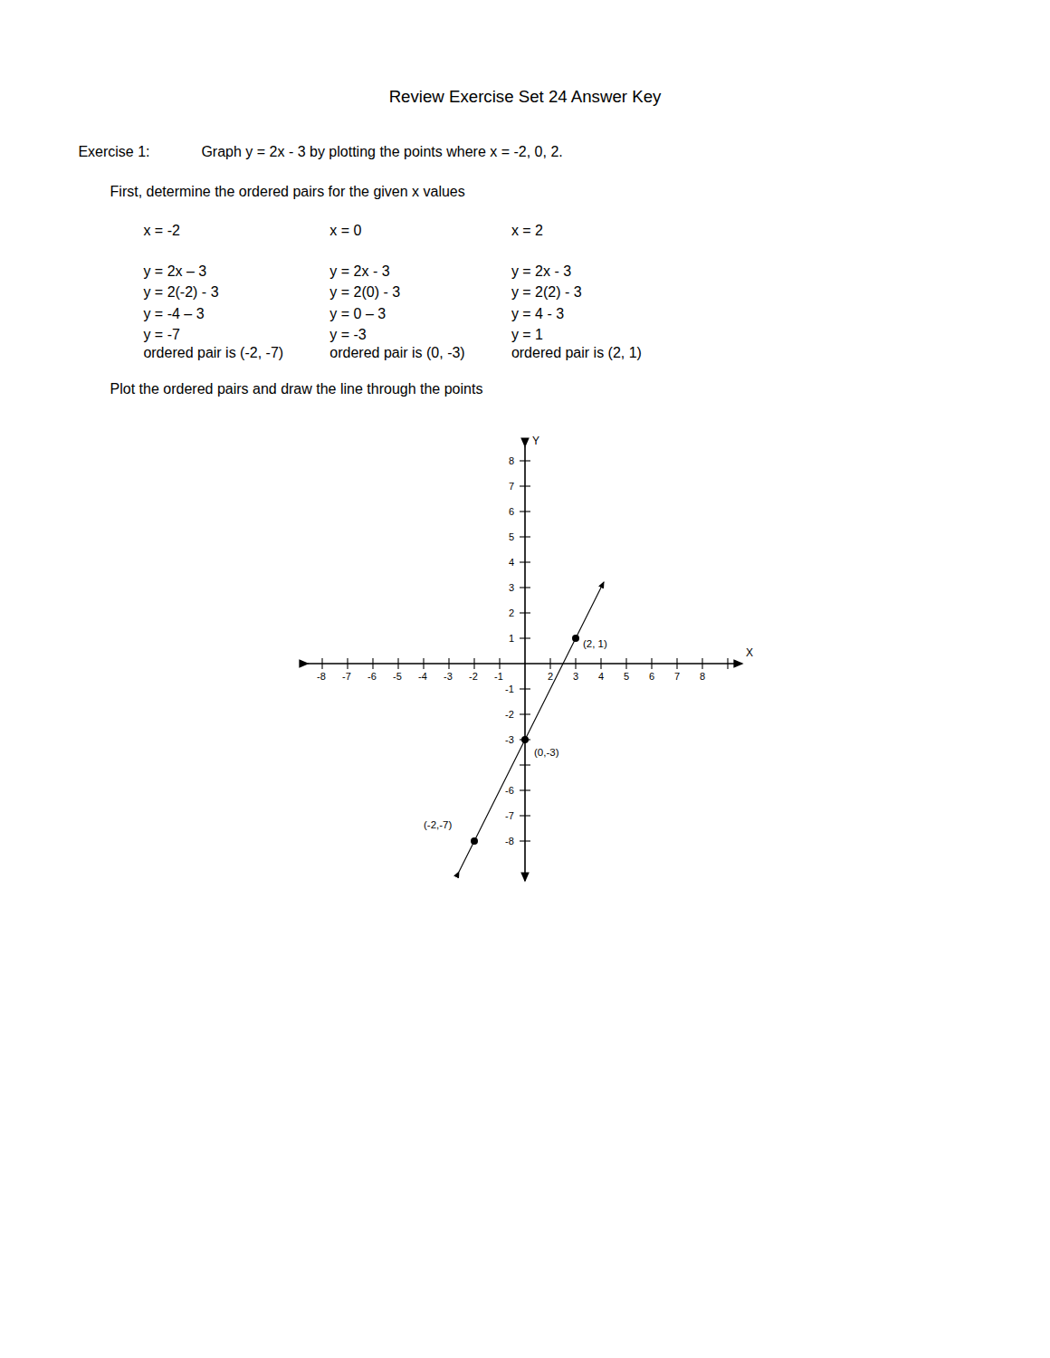Review Exercise Set 24 Answer Key
Exercise 1: Graph y = 2x - 3 by plotting the points where x = -2, 0, 2.
First, determine the ordered pairs for the given x values
| x = -2 | x = 0 | x = 2 |
| y = 2x – 3 y = 2(-2) - 3 y = -4 – 3 y = -7 | y = 2x - 3 y = 2(0) - 3 y = 0 – 3 y = -3 | y = 2x - 3 y = 2(2) - 3 y = 4 - 3 y = 1 |
| ordered pair is (-2, -7) | ordered pair is (0, -3) | ordered pair is (2, 1) |
Plot the ordered pairs and draw the line through the points
Y X -8 -7 -6 -5 -4 -3 -2 -1 2 3 4 5 6 7 8 1 2 3 4 5 6 7 8 -1 -2 -3 -6 -7 -8 (-2,-7) (0,-3) (2, 1)